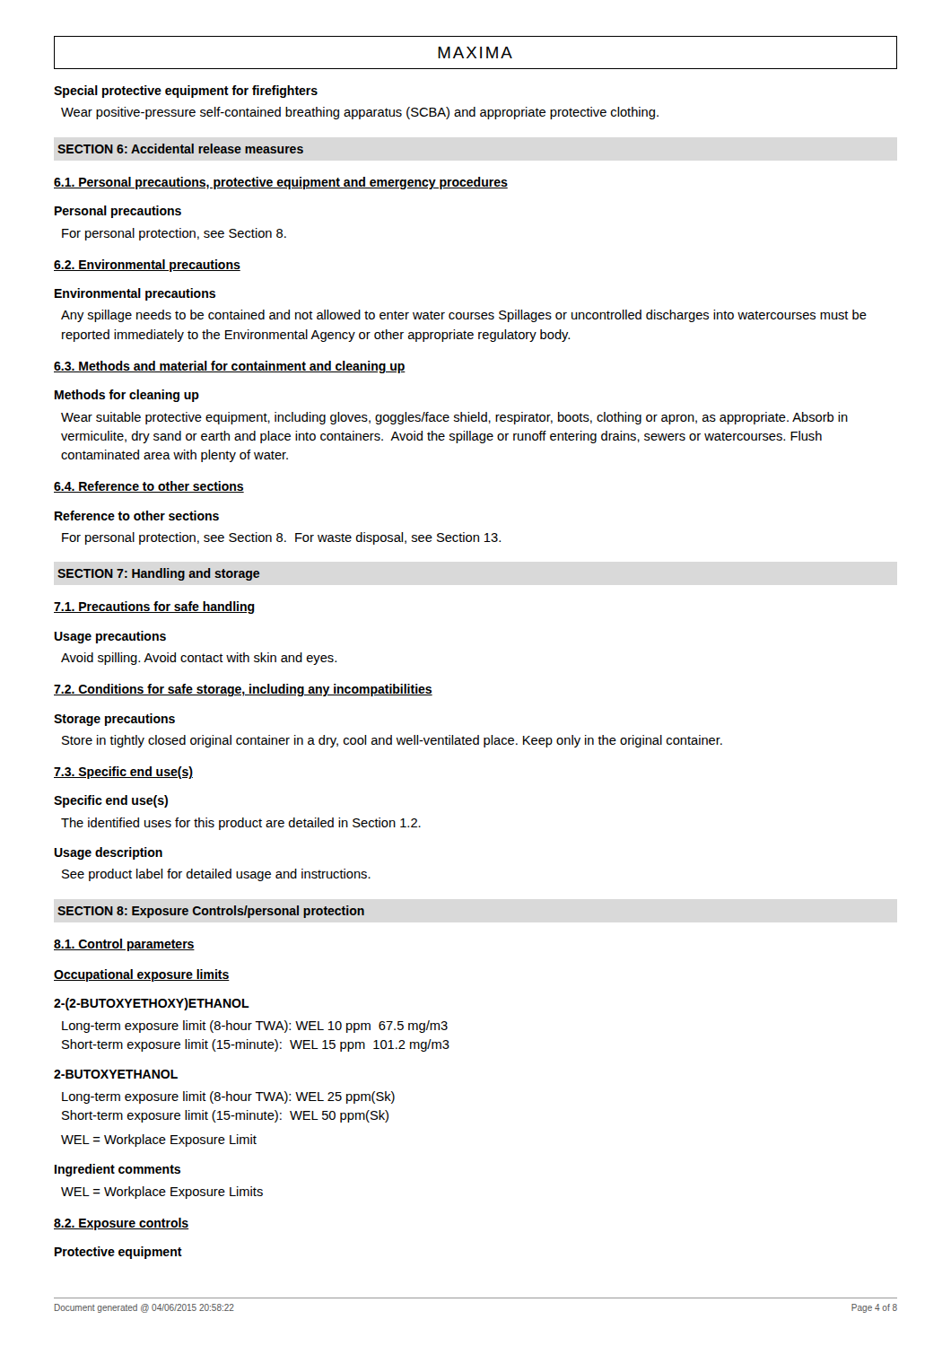MAXIMA
Special protective equipment for firefighters
Wear positive-pressure self-contained breathing apparatus (SCBA) and appropriate protective clothing.
SECTION 6: Accidental release measures
6.1. Personal precautions, protective equipment and emergency procedures
Personal precautions
For personal protection, see Section 8.
6.2. Environmental precautions
Environmental precautions
Any spillage needs to be contained and not allowed to enter water courses Spillages or uncontrolled discharges into watercourses must be reported immediately to the Environmental Agency or other appropriate regulatory body.
6.3. Methods and material for containment and cleaning up
Methods for cleaning up
Wear suitable protective equipment, including gloves, goggles/face shield, respirator, boots, clothing or apron, as appropriate. Absorb in vermiculite, dry sand or earth and place into containers. Avoid the spillage or runoff entering drains, sewers or watercourses. Flush contaminated area with plenty of water.
6.4. Reference to other sections
Reference to other sections
For personal protection, see Section 8. For waste disposal, see Section 13.
SECTION 7: Handling and storage
7.1. Precautions for safe handling
Usage precautions
Avoid spilling. Avoid contact with skin and eyes.
7.2. Conditions for safe storage, including any incompatibilities
Storage precautions
Store in tightly closed original container in a dry, cool and well-ventilated place. Keep only in the original container.
7.3. Specific end use(s)
Specific end use(s)
The identified uses for this product are detailed in Section 1.2.
Usage description
See product label for detailed usage and instructions.
SECTION 8: Exposure Controls/personal protection
8.1. Control parameters
Occupational exposure limits
2-(2-BUTOXYETHOXY)ETHANOL
Long-term exposure limit (8-hour TWA): WEL 10 ppm 67.5 mg/m3
Short-term exposure limit (15-minute): WEL 15 ppm 101.2 mg/m3
2-BUTOXYETHANOL
Long-term exposure limit (8-hour TWA): WEL 25 ppm(Sk)
Short-term exposure limit (15-minute): WEL 50 ppm(Sk)
WEL = Workplace Exposure Limit
Ingredient comments
WEL = Workplace Exposure Limits
8.2. Exposure controls
Protective equipment
Document generated @ 04/06/2015 20:58:22 Page 4 of 8